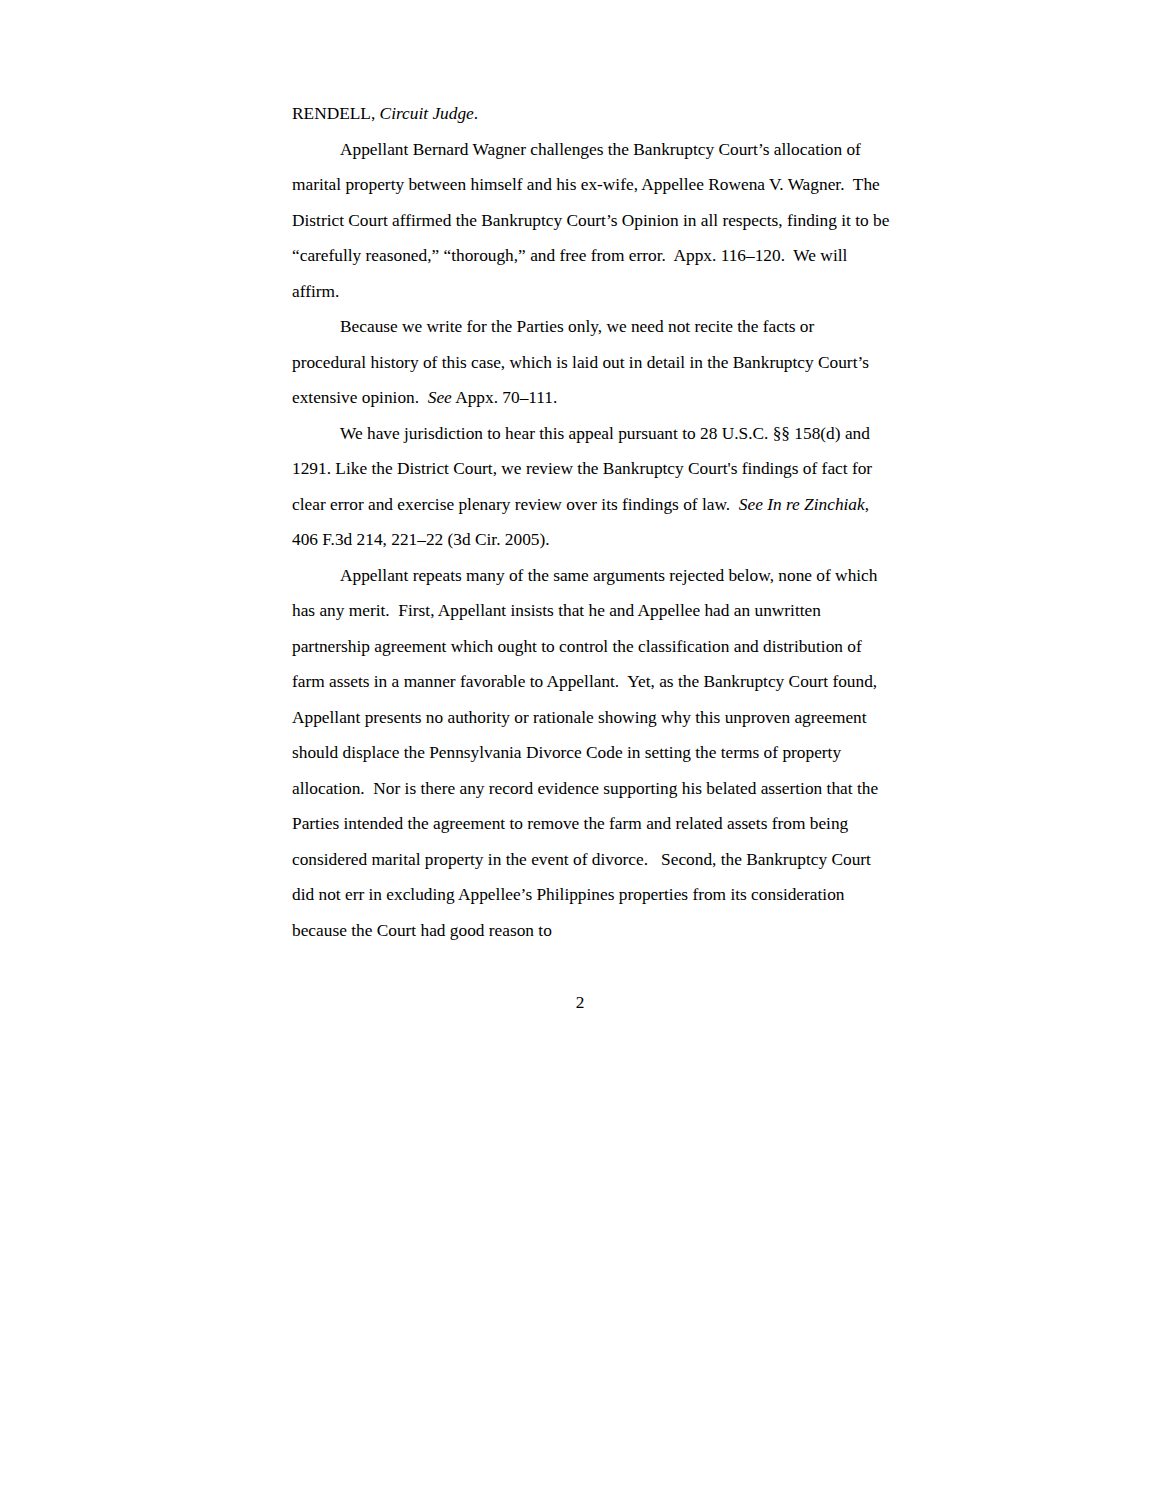RENDELL, Circuit Judge.
Appellant Bernard Wagner challenges the Bankruptcy Court’s allocation of marital property between himself and his ex-wife, Appellee Rowena V. Wagner. The District Court affirmed the Bankruptcy Court’s Opinion in all respects, finding it to be “carefully reasoned,” “thorough,” and free from error. Appx. 116–120. We will affirm.
Because we write for the Parties only, we need not recite the facts or procedural history of this case, which is laid out in detail in the Bankruptcy Court’s extensive opinion. See Appx. 70–111.
We have jurisdiction to hear this appeal pursuant to 28 U.S.C. §§ 158(d) and 1291. Like the District Court, we review the Bankruptcy Court's findings of fact for clear error and exercise plenary review over its findings of law. See In re Zinchiak, 406 F.3d 214, 221–22 (3d Cir. 2005).
Appellant repeats many of the same arguments rejected below, none of which has any merit. First, Appellant insists that he and Appellee had an unwritten partnership agreement which ought to control the classification and distribution of farm assets in a manner favorable to Appellant. Yet, as the Bankruptcy Court found, Appellant presents no authority or rationale showing why this unproven agreement should displace the Pennsylvania Divorce Code in setting the terms of property allocation. Nor is there any record evidence supporting his belated assertion that the Parties intended the agreement to remove the farm and related assets from being considered marital property in the event of divorce. Second, the Bankruptcy Court did not err in excluding Appellee’s Philippines properties from its consideration because the Court had good reason to
2